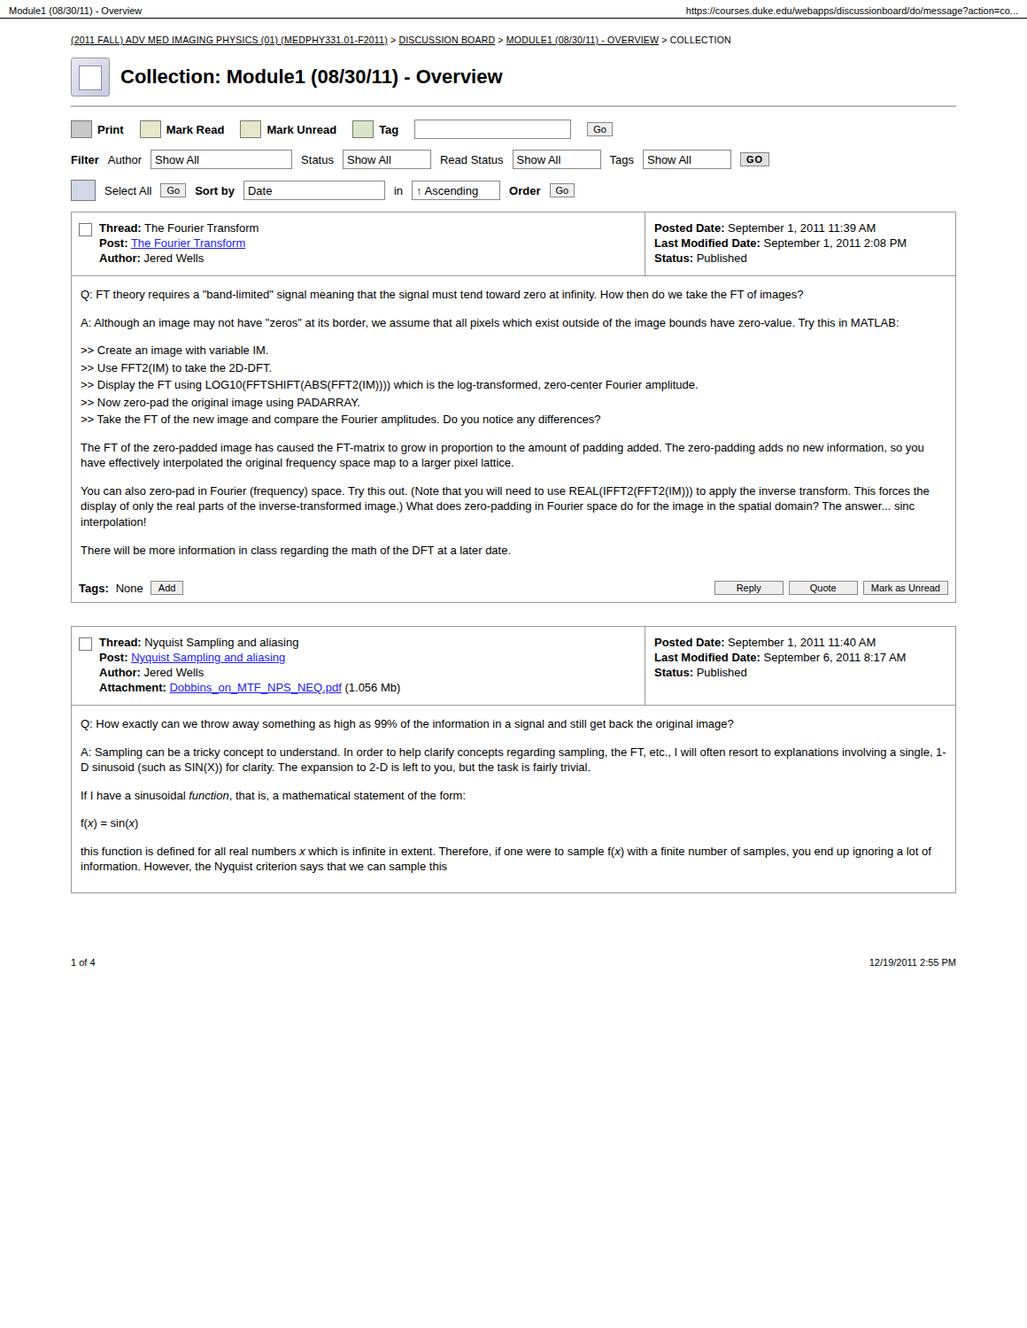Module1 (08/30/11) - Overview
https://courses.duke.edu/webapps/discussionboard/do/message?action=co...
(2011 FALL) ADV MED IMAGING PHYSICS (01) (MEDPHY331.01-F2011) > DISCUSSION BOARD > MODULE1 (08/30/11) - OVERVIEW > COLLECTION
Collection: Module1 (08/30/11) - Overview
Print Mark Read Mark Unread Tag Go
Filter Author Show All Status Show All Read Status Show All Tags Show All GO
Select All Go Sort by Date in ↑ Ascending Order Go
Thread: The Fourier Transform
Post: The Fourier Transform
Author: Jered Wells
Posted Date: September 1, 2011 11:39 AM
Last Modified Date: September 1, 2011 2:08 PM
Status: Published
Q: FT theory requires a "band-limited" signal meaning that the signal must tend toward zero at infinity. How then do we take the FT of images?
A: Although an image may not have "zeros" at its border, we assume that all pixels which exist outside of the image bounds have zero-value. Try this in MATLAB:
>> Create an image with variable IM.
>> Use FFT2(IM) to take the 2D-DFT.
>> Display the FT using LOG10(FFTSHIFT(ABS(FFT2(IM)))) which is the log-transformed, zero-center Fourier amplitude.
>> Now zero-pad the original image using PADARRAY.
>> Take the FT of the new image and compare the Fourier amplitudes. Do you notice any differences?
The FT of the zero-padded image has caused the FT-matrix to grow in proportion to the amount of padding added. The zero-padding adds no new information, so you have effectively interpolated the original frequency space map to a larger pixel lattice.
You can also zero-pad in Fourier (frequency) space. Try this out. (Note that you will need to use REAL(IFFT2(FFT2(IM))) to apply the inverse transform. This forces the display of only the real parts of the inverse-transformed image.) What does zero-padding in Fourier space do for the image in the spatial domain? The answer... sinc interpolation!
There will be more information in class regarding the math of the DFT at a later date.
Tags: None Add
Reply Quote Mark as Unread
Thread: Nyquist Sampling and aliasing
Post: Nyquist Sampling and aliasing
Author: Jered Wells
Attachment: Dobbins_on_MTF_NPS_NEQ.pdf (1.056 Mb)
Posted Date: September 1, 2011 11:40 AM
Last Modified Date: September 6, 2011 8:17 AM
Status: Published
Q: How exactly can we throw away something as high as 99% of the information in a signal and still get back the original image?
A: Sampling can be a tricky concept to understand. In order to help clarify concepts regarding sampling, the FT, etc., I will often resort to explanations involving a single, 1-D sinusoid (such as SIN(X)) for clarity. The expansion to 2-D is left to you, but the task is fairly trivial.
If I have a sinusoidal function, that is, a mathematical statement of the form:
f(x) = sin(x)
this function is defined for all real numbers x which is infinite in extent. Therefore, if one were to sample f(x) with a finite number of samples, you end up ignoring a lot of information. However, the Nyquist criterion says that we can sample this
1 of 4
12/19/2011 2:55 PM